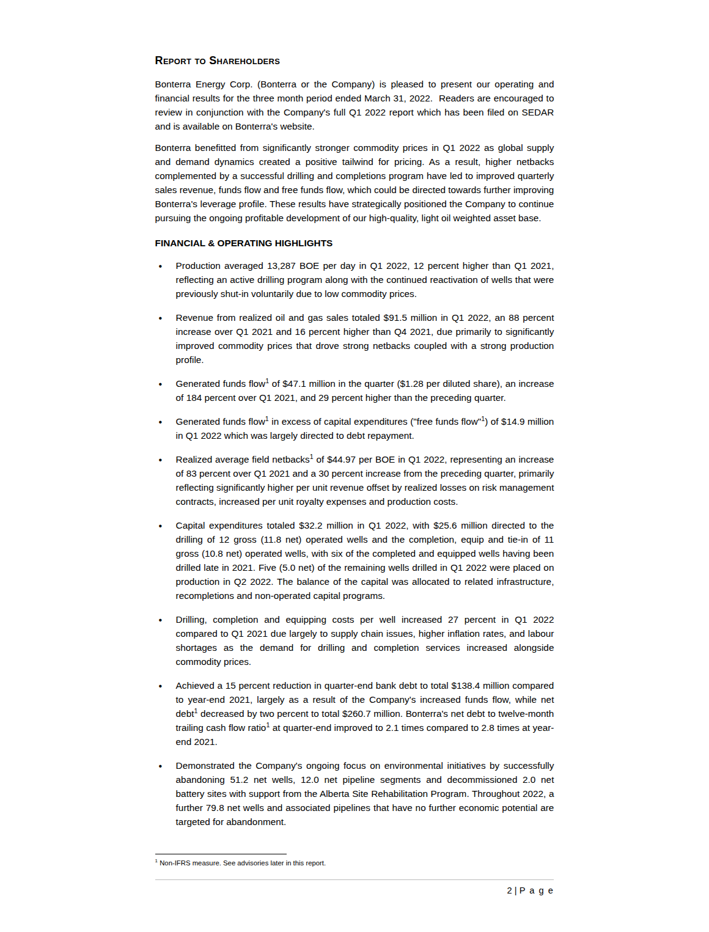Report to Shareholders
Bonterra Energy Corp. (Bonterra or the Company) is pleased to present our operating and financial results for the three month period ended March 31, 2022. Readers are encouraged to review in conjunction with the Company's full Q1 2022 report which has been filed on SEDAR and is available on Bonterra's website.
Bonterra benefitted from significantly stronger commodity prices in Q1 2022 as global supply and demand dynamics created a positive tailwind for pricing. As a result, higher netbacks complemented by a successful drilling and completions program have led to improved quarterly sales revenue, funds flow and free funds flow, which could be directed towards further improving Bonterra's leverage profile. These results have strategically positioned the Company to continue pursuing the ongoing profitable development of our high-quality, light oil weighted asset base.
FINANCIAL & OPERATING HIGHLIGHTS
Production averaged 13,287 BOE per day in Q1 2022, 12 percent higher than Q1 2021, reflecting an active drilling program along with the continued reactivation of wells that were previously shut-in voluntarily due to low commodity prices.
Revenue from realized oil and gas sales totaled $91.5 million in Q1 2022, an 88 percent increase over Q1 2021 and 16 percent higher than Q4 2021, due primarily to significantly improved commodity prices that drove strong netbacks coupled with a strong production profile.
Generated funds flow1 of $47.1 million in the quarter ($1.28 per diluted share), an increase of 184 percent over Q1 2021, and 29 percent higher than the preceding quarter.
Generated funds flow1 in excess of capital expenditures ("free funds flow"1) of $14.9 million in Q1 2022 which was largely directed to debt repayment.
Realized average field netbacks1 of $44.97 per BOE in Q1 2022, representing an increase of 83 percent over Q1 2021 and a 30 percent increase from the preceding quarter, primarily reflecting significantly higher per unit revenue offset by realized losses on risk management contracts, increased per unit royalty expenses and production costs.
Capital expenditures totaled $32.2 million in Q1 2022, with $25.6 million directed to the drilling of 12 gross (11.8 net) operated wells and the completion, equip and tie-in of 11 gross (10.8 net) operated wells, with six of the completed and equipped wells having been drilled late in 2021. Five (5.0 net) of the remaining wells drilled in Q1 2022 were placed on production in Q2 2022. The balance of the capital was allocated to related infrastructure, recompletions and non-operated capital programs.
Drilling, completion and equipping costs per well increased 27 percent in Q1 2022 compared to Q1 2021 due largely to supply chain issues, higher inflation rates, and labour shortages as the demand for drilling and completion services increased alongside commodity prices.
Achieved a 15 percent reduction in quarter-end bank debt to total $138.4 million compared to year-end 2021, largely as a result of the Company's increased funds flow, while net debt1 decreased by two percent to total $260.7 million. Bonterra's net debt to twelve-month trailing cash flow ratio1 at quarter-end improved to 2.1 times compared to 2.8 times at year-end 2021.
Demonstrated the Company's ongoing focus on environmental initiatives by successfully abandoning 51.2 net wells, 12.0 net pipeline segments and decommissioned 2.0 net battery sites with support from the Alberta Site Rehabilitation Program. Throughout 2022, a further 79.8 net wells and associated pipelines that have no further economic potential are targeted for abandonment.
1 Non-IFRS measure. See advisories later in this report.
2 | P a g e